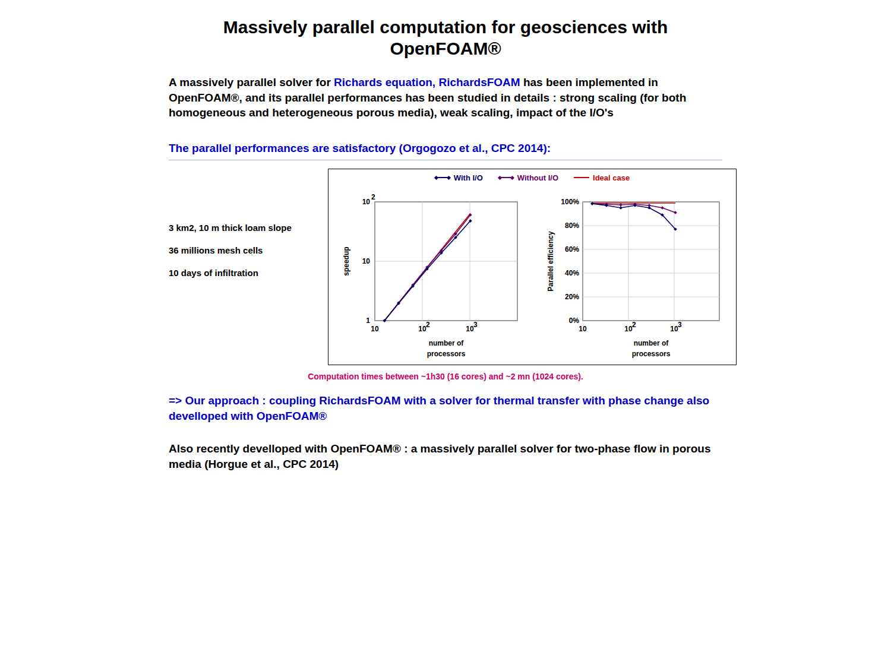Massively parallel computation for geosciences with OpenFOAM®
A massively parallel solver for Richards equation, RichardsFOAM has been implemented in OpenFOAM®, and its parallel performances has been studied in details : strong scaling (for both homogeneous and heterogeneous porous media), weak scaling, impact of the I/O's
The parallel performances are satisfactory (Orgogozo et al., CPC 2014):
3 km2, 10 m thick loam slope
36 millions mesh cells
10 days of infiltration
With I/O Without I/O Ideal case
1 10 10 2 10 10 2 10 3 speedup number of processors 100% 80% 60% 40% 20% 0% 10 10 2 10 3 Parallel efficiency number of processors
Computation times between ~1h30 (16 cores) and ~2 mn (1024 cores).
=> Our approach : coupling RichardsFOAM with a solver for thermal transfer with phase change also develloped with OpenFOAM®
Also recently develloped with OpenFOAM® : a massively parallel solver for two-phase flow in porous media (Horgue et al., CPC 2014)